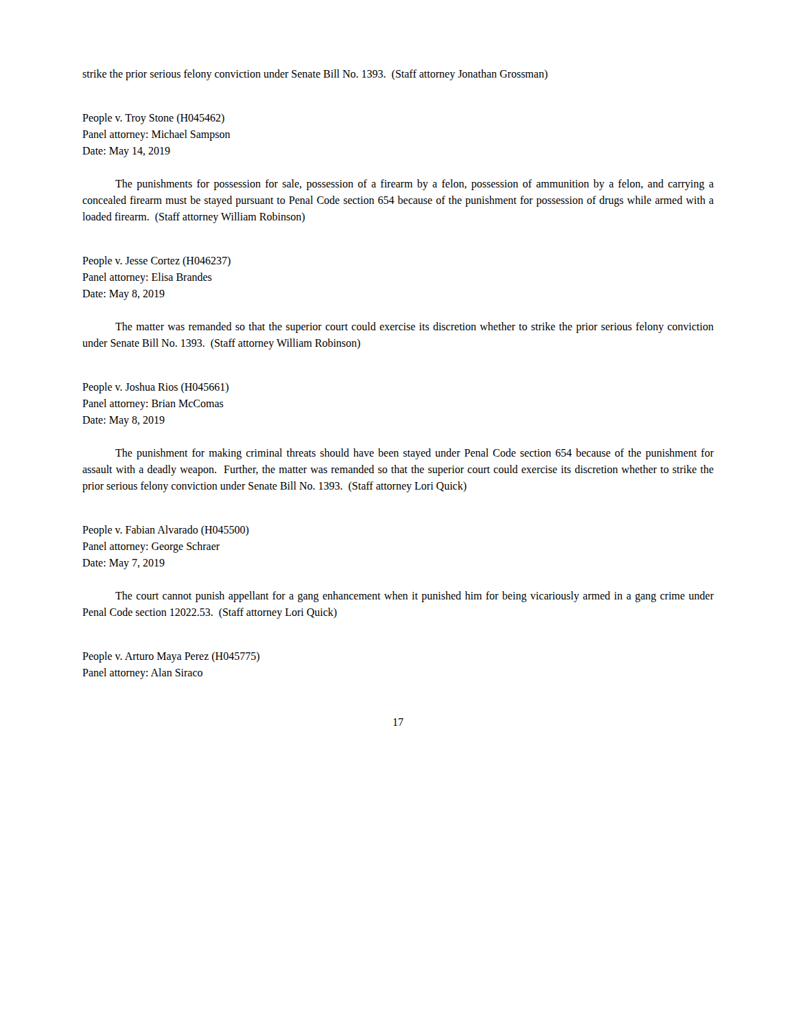strike the prior serious felony conviction under Senate Bill No. 1393. (Staff attorney Jonathan Grossman)
People v. Troy Stone (H045462)
Panel attorney: Michael Sampson
Date: May 14, 2019
The punishments for possession for sale, possession of a firearm by a felon, possession of ammunition by a felon, and carrying a concealed firearm must be stayed pursuant to Penal Code section 654 because of the punishment for possession of drugs while armed with a loaded firearm. (Staff attorney William Robinson)
People v. Jesse Cortez (H046237)
Panel attorney: Elisa Brandes
Date: May 8, 2019
The matter was remanded so that the superior court could exercise its discretion whether to strike the prior serious felony conviction under Senate Bill No. 1393. (Staff attorney William Robinson)
People v. Joshua Rios (H045661)
Panel attorney: Brian McComas
Date: May 8, 2019
The punishment for making criminal threats should have been stayed under Penal Code section 654 because of the punishment for assault with a deadly weapon. Further, the matter was remanded so that the superior court could exercise its discretion whether to strike the prior serious felony conviction under Senate Bill No. 1393. (Staff attorney Lori Quick)
People v. Fabian Alvarado (H045500)
Panel attorney: George Schraer
Date: May 7, 2019
The court cannot punish appellant for a gang enhancement when it punished him for being vicariously armed in a gang crime under Penal Code section 12022.53. (Staff attorney Lori Quick)
People v. Arturo Maya Perez (H045775)
Panel attorney: Alan Siraco
17